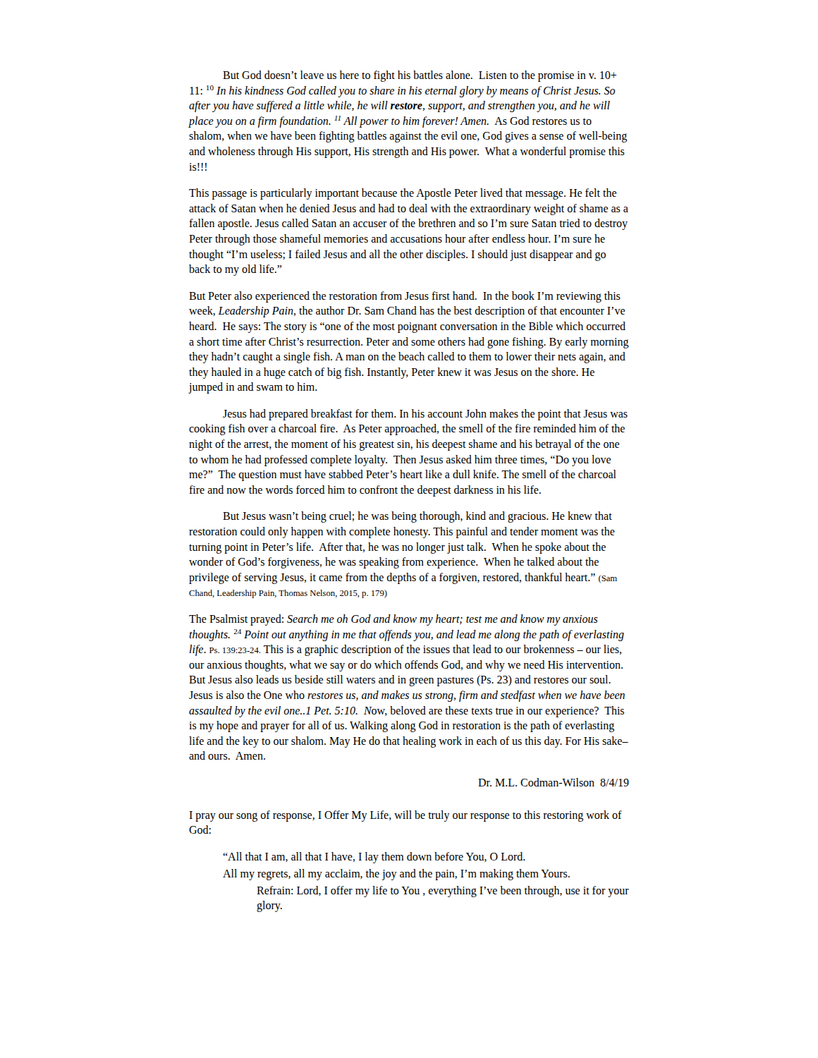But God doesn’t leave us here to fight his battles alone. Listen to the promise in v. 10+ 11: 10 In his kindness God called you to share in his eternal glory by means of Christ Jesus. So after you have suffered a little while, he will restore, support, and strengthen you, and he will place you on a firm foundation. 11 All power to him forever! Amen. As God restores us to shalom, when we have been fighting battles against the evil one, God gives a sense of well-being and wholeness through His support, His strength and His power. What a wonderful promise this is!!!
This passage is particularly important because the Apostle Peter lived that message. He felt the attack of Satan when he denied Jesus and had to deal with the extraordinary weight of shame as a fallen apostle. Jesus called Satan an accuser of the brethren and so I’m sure Satan tried to destroy Peter through those shameful memories and accusations hour after endless hour. I’m sure he thought “I’m useless; I failed Jesus and all the other disciples. I should just disappear and go back to my old life.”
But Peter also experienced the restoration from Jesus first hand. In the book I’m reviewing this week, Leadership Pain, the author Dr. Sam Chand has the best description of that encounter I’ve heard. He says: The story is “one of the most poignant conversation in the Bible which occurred a short time after Christ’s resurrection. Peter and some others had gone fishing. By early morning they hadn’t caught a single fish. A man on the beach called to them to lower their nets again, and they hauled in a huge catch of big fish. Instantly, Peter knew it was Jesus on the shore. He jumped in and swam to him.
Jesus had prepared breakfast for them. In his account John makes the point that Jesus was cooking fish over a charcoal fire. As Peter approached, the smell of the fire reminded him of the night of the arrest, the moment of his greatest sin, his deepest shame and his betrayal of the one to whom he had professed complete loyalty. Then Jesus asked him three times, “Do you love me?” The question must have stabbed Peter’s heart like a dull knife. The smell of the charcoal fire and now the words forced him to confront the deepest darkness in his life.
But Jesus wasn’t being cruel; he was being thorough, kind and gracious. He knew that restoration could only happen with complete honesty. This painful and tender moment was the turning point in Peter’s life. After that, he was no longer just talk. When he spoke about the wonder of God’s forgiveness, he was speaking from experience. When he talked about the privilege of serving Jesus, it came from the depths of a forgiven, restored, thankful heart.” (Sam Chand, Leadership Pain, Thomas Nelson, 2015, p. 179)
The Psalmist prayed: Search me oh God and know my heart; test me and know my anxious thoughts. 24 Point out anything in me that offends you, and lead me along the path of everlasting life. Ps. 139:23-24. This is a graphic description of the issues that lead to our brokenness – our lies, our anxious thoughts, what we say or do which offends God, and why we need His intervention. But Jesus also leads us beside still waters and in green pastures (Ps. 23) and restores our soul. Jesus is also the One who restores us, and makes us strong, firm and stedfast when we have been assaulted by the evil one..1 Pet. 5:10. Now, beloved are these texts true in our experience? This is my hope and prayer for all of us. Walking along God in restoration is the path of everlasting life and the key to our shalom. May He do that healing work in each of us this day. For His sake–and ours. Amen.
Dr. M.L. Codman-Wilson 8/4/19
I pray our song of response, I Offer My Life, will be truly our response to this restoring work of God:
“All that I am, all that I have, I lay them down before You, O Lord.
All my regrets, all my acclaim, the joy and the pain, I’m making them Yours.
Refrain: Lord, I offer my life to You , everything I’ve been through, use it for your glory.